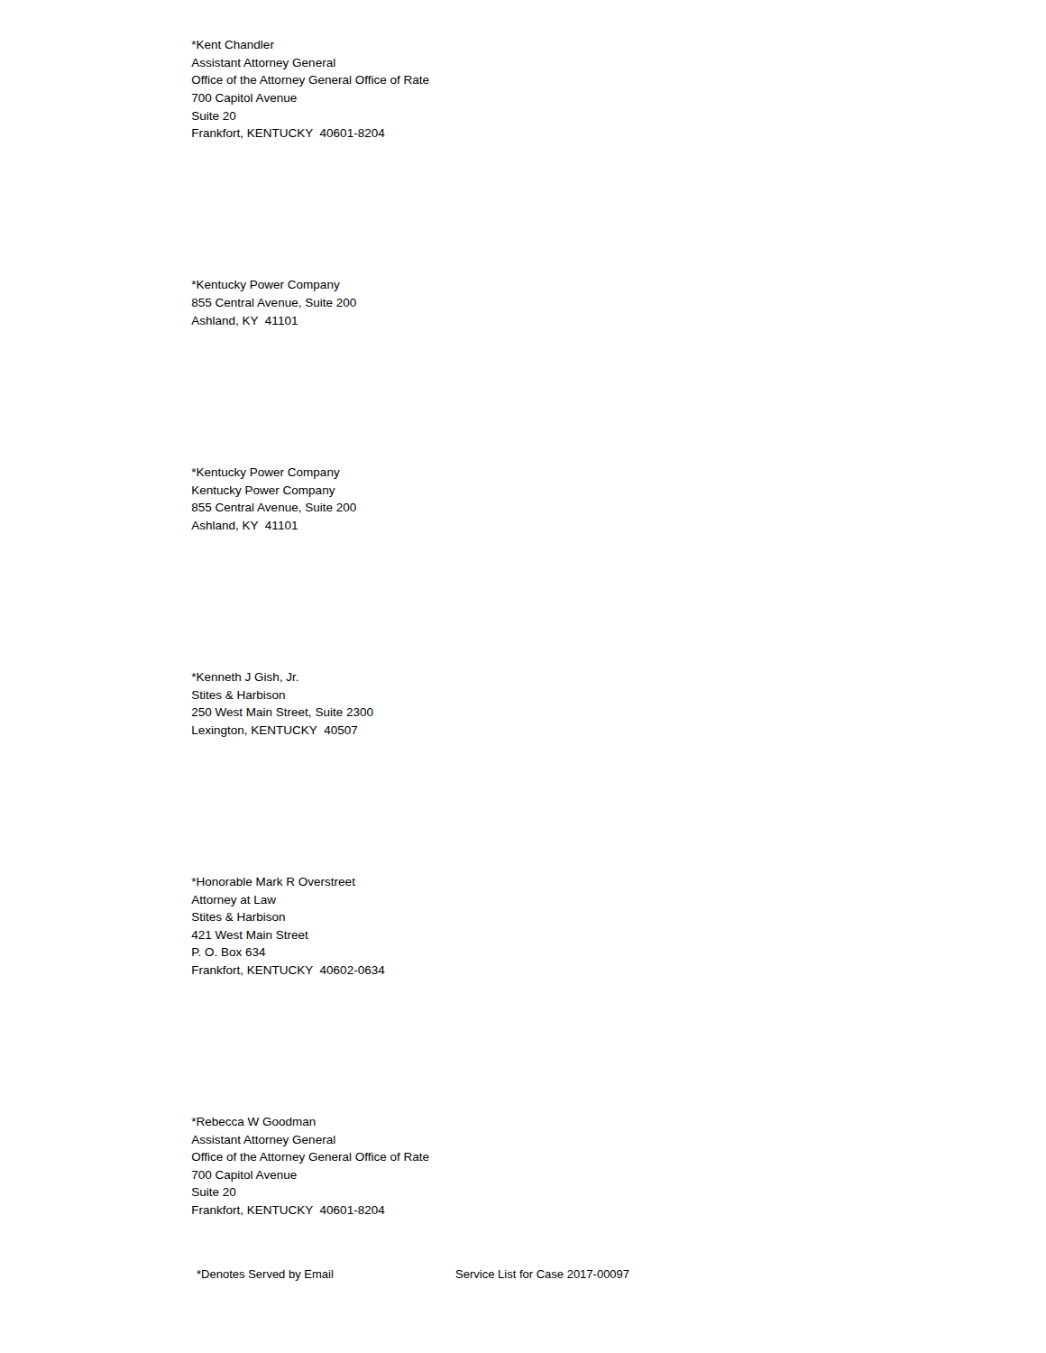*Kent Chandler
Assistant Attorney General
Office of the Attorney General Office of Rate
700 Capitol Avenue
Suite 20
Frankfort, KENTUCKY 40601-8204
*Kentucky Power Company
855 Central Avenue, Suite 200
Ashland, KY 41101
*Kentucky Power Company
Kentucky Power Company
855 Central Avenue, Suite 200
Ashland, KY 41101
*Kenneth J Gish, Jr.
Stites & Harbison
250 West Main Street, Suite 2300
Lexington, KENTUCKY 40507
*Honorable Mark R Overstreet
Attorney at Law
Stites & Harbison
421 West Main Street
P. O. Box 634
Frankfort, KENTUCKY 40602-0634
*Rebecca W Goodman
Assistant Attorney General
Office of the Attorney General Office of Rate
700 Capitol Avenue
Suite 20
Frankfort, KENTUCKY 40601-8204
*Denotes Served by Email
Service List for Case 2017-00097